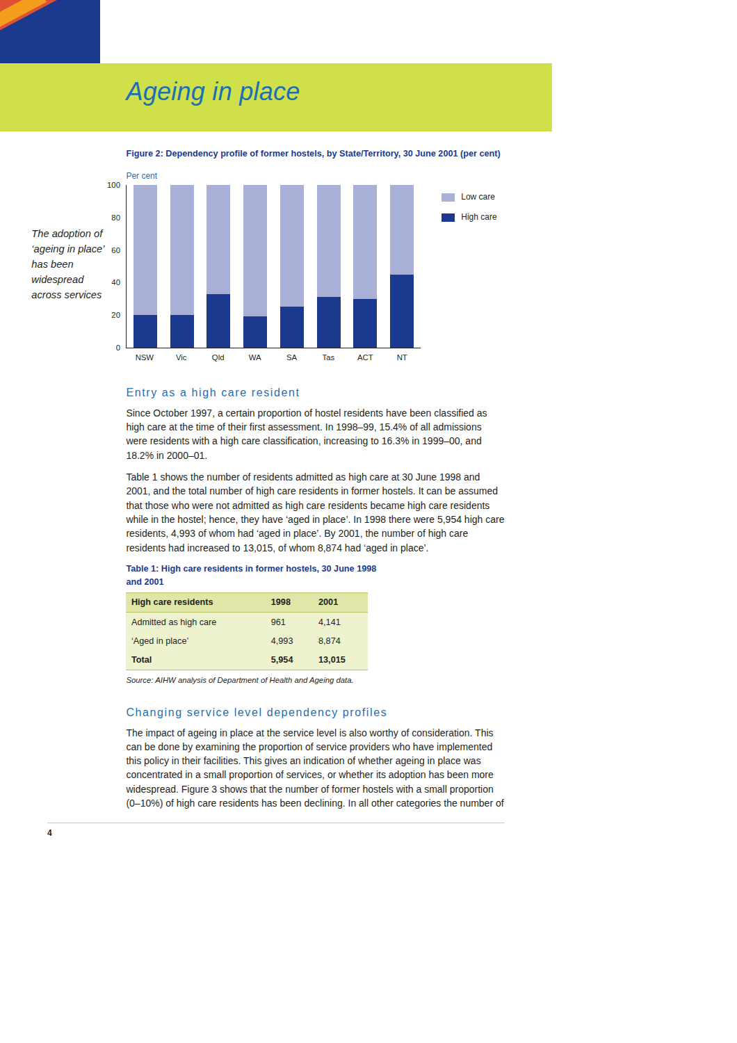Ageing in place
The adoption of ‘ageing in place’ has been widespread across services
Figure 2: Dependency profile of former hostels, by State/Territory, 30 June 2001 (per cent)
Per cent
100 80 60 40 20 0
NSW Vic Qld WA SA Tas ACT NT
Low care
High care
Entry as a high care resident
Since October 1997, a certain proportion of hostel residents have been classified as high care at the time of their first assessment. In 1998–99, 15.4% of all admissions were residents with a high care classification, increasing to 16.3% in 1999–00, and 18.2% in 2000–01.
Table 1 shows the number of residents admitted as high care at 30 June 1998 and 2001, and the total number of high care residents in former hostels. It can be assumed that those who were not admitted as high care residents became high care residents while in the hostel; hence, they have ‘aged in place’. In 1998 there were 5,954 high care residents, 4,993 of whom had ‘aged in place’. By 2001, the number of high care residents had increased to 13,015, of whom 8,874 had ‘aged in place’.
Table 1: High care residents in former hostels, 30 June 1998
and 2001
| High care residents | 1998 | 2001 |
| --- | --- | --- |
| Admitted as high care | 961 | 4,141 |
| ‘Aged in place’ | 4,993 | 8,874 |
| Total | 5,954 | 13,015 |
Source: AIHW analysis of Department of Health and Ageing data.
Changing service level dependency profiles
The impact of ageing in place at the service level is also worthy of consideration. This can be done by examining the proportion of service providers who have implemented this policy in their facilities. This gives an indication of whether ageing in place was concentrated in a small proportion of services, or whether its adoption has been more widespread. Figure 3 shows that the number of former hostels with a small proportion (0–10%) of high care residents has been declining. In all other categories the number of
4